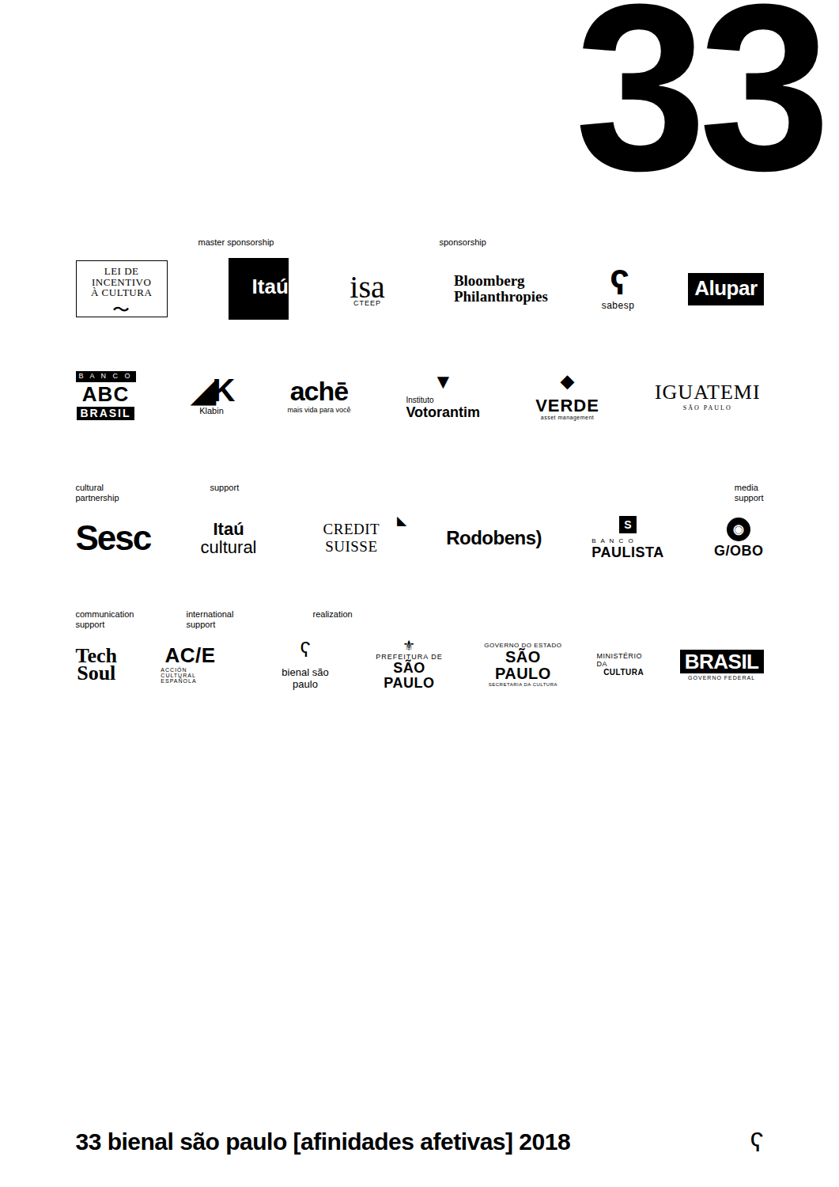33
master sponsorship
sponsorship
LEI DE
INCENTIVO
À CULTURA
〜
Itaú
isa
CTEEP
Bloomberg
Philanthropies
ʕ
sabesp
Alupar
B A N C O
ABC
BRASIL
◢K
Klabin
achē
mais vida para você
▼
Instituto
Votorantim
◆
VERDE
asset management
IGUATEMI
SÃO PAULO
cultural
partnership
support
media
support
Sesc
Itaú
cultural
CREDIT SUISSE◣
Rodobens)
S
B A N C O
PAULISTA
◉
G/OBO
communication
support
international
support
realization
Tech
Soul
AC/E
ACCIÓN CULTURAL
ESPAÑOLA
ʕ
bienal são paulo
⚜
PREFEITURA DE
SÃO PAULO
GOVERNO DO ESTADO
SÃO PAULO
SECRETARIA DA CULTURA
MINISTÉRIO DA
CULTURA
BRASIL
GOVERNO FEDERAL
33 bienal são paulo [afinidades afetivas] 2018
ʕ